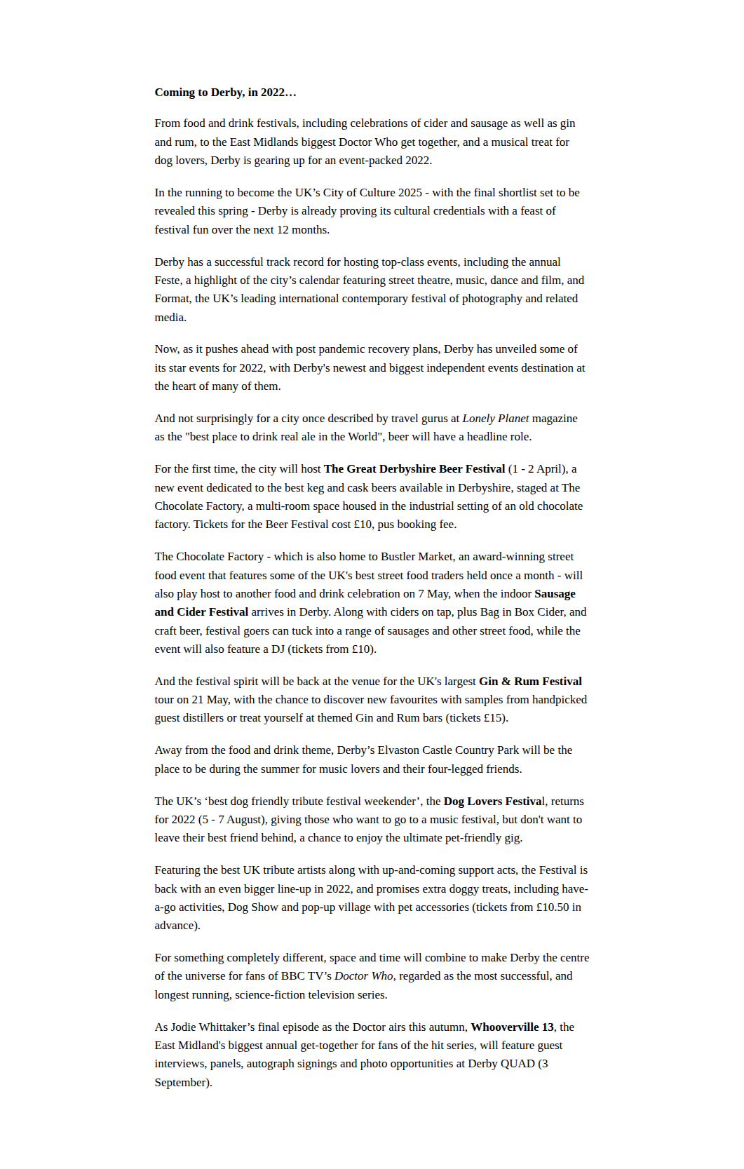Coming to Derby, in 2022…
From food and drink festivals, including celebrations of cider and sausage as well as gin and rum, to the East Midlands biggest Doctor Who get together, and a musical treat for dog lovers, Derby is gearing up for an event-packed 2022.
In the running to become the UK’s City of Culture 2025 - with the final shortlist set to be revealed this spring - Derby is already proving its cultural credentials with a feast of festival fun over the next 12 months.
Derby has a successful track record for hosting top-class events, including the annual Feste, a highlight of the city’s calendar featuring street theatre, music, dance and film, and Format, the UK’s leading international contemporary festival of photography and related media.
Now, as it pushes ahead with post pandemic recovery plans, Derby has unveiled some of its star events for 2022, with Derby's newest and biggest independent events destination at the heart of many of them.
And not surprisingly for a city once described by travel gurus at Lonely Planet magazine as the "best place to drink real ale in the World", beer will have a headline role.
For the first time, the city will host The Great Derbyshire Beer Festival (1 - 2 April), a new event dedicated to the best keg and cask beers available in Derbyshire, staged at The Chocolate Factory, a multi-room space housed in the industrial setting of an old chocolate factory. Tickets for the Beer Festival cost £10, pus booking fee.
The Chocolate Factory - which is also home to Bustler Market, an award-winning street food event that features some of the UK's best street food traders held once a month - will also play host to another food and drink celebration on 7 May, when the indoor Sausage and Cider Festival arrives in Derby. Along with ciders on tap, plus Bag in Box Cider, and craft beer, festival goers can tuck into a range of sausages and other street food, while the event will also feature a DJ (tickets from £10).
And the festival spirit will be back at the venue for the UK's largest Gin & Rum Festival tour on 21 May, with the chance to discover new favourites with samples from handpicked guest distillers or treat yourself at themed Gin and Rum bars (tickets £15).
Away from the food and drink theme, Derby’s Elvaston Castle Country Park will be the place to be during the summer for music lovers and their four-legged friends.
The UK’s ‘best dog friendly tribute festival weekender’, the Dog Lovers Festival, returns for 2022 (5 - 7 August), giving those who want to go to a music festival, but don't want to leave their best friend behind, a chance to enjoy the ultimate pet-friendly gig.
Featuring the best UK tribute artists along with up-and-coming support acts, the Festival is back with an even bigger line-up in 2022, and promises extra doggy treats, including have-a-go activities, Dog Show and pop-up village with pet accessories (tickets from £10.50 in advance).
For something completely different, space and time will combine to make Derby the centre of the universe for fans of BBC TV’s Doctor Who, regarded as the most successful, and longest running, science-fiction television series.
As Jodie Whittaker’s final episode as the Doctor airs this autumn, Whooverville 13, the East Midland's biggest annual get-together for fans of the hit series, will feature guest interviews, panels, autograph signings and photo opportunities at Derby QUAD (3 September).